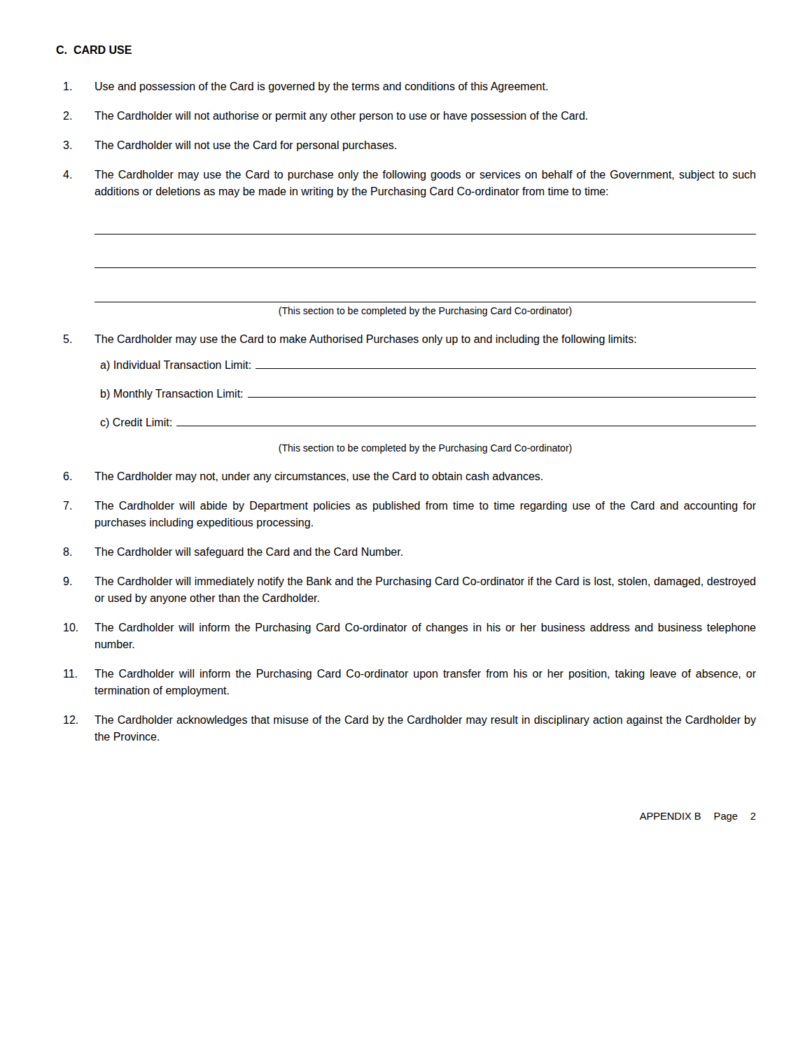C. CARD USE
Use and possession of the Card is governed by the terms and conditions of this Agreement.
The Cardholder will not authorise or permit any other person to use or have possession of the Card.
The Cardholder will not use the Card for personal purchases.
The Cardholder may use the Card to purchase only the following goods or services on behalf of the Government, subject to such additions or deletions as may be made in writing by the Purchasing Card Co-ordinator from time to time:
(This section to be completed by the Purchasing Card Co-ordinator)
The Cardholder may use the Card to make Authorised Purchases only up to and including the following limits:
a) Individual Transaction Limit:
b) Monthly Transaction Limit:
c) Credit Limit:
(This section to be completed by the Purchasing Card Co-ordinator)
The Cardholder may not, under any circumstances, use the Card to obtain cash advances.
The Cardholder will abide by Department policies as published from time to time regarding use of the Card and accounting for purchases including expeditious processing.
The Cardholder will safeguard the Card and the Card Number.
The Cardholder will immediately notify the Bank and the Purchasing Card Co-ordinator if the Card is lost, stolen, damaged, destroyed or used by anyone other than the Cardholder.
The Cardholder will inform the Purchasing Card Co-ordinator of changes in his or her business address and business telephone number.
The Cardholder will inform the Purchasing Card Co-ordinator upon transfer from his or her position, taking leave of absence, or termination of employment.
The Cardholder acknowledges that misuse of the Card by the Cardholder may result in disciplinary action against the Cardholder by the Province.
APPENDIX B Page 2